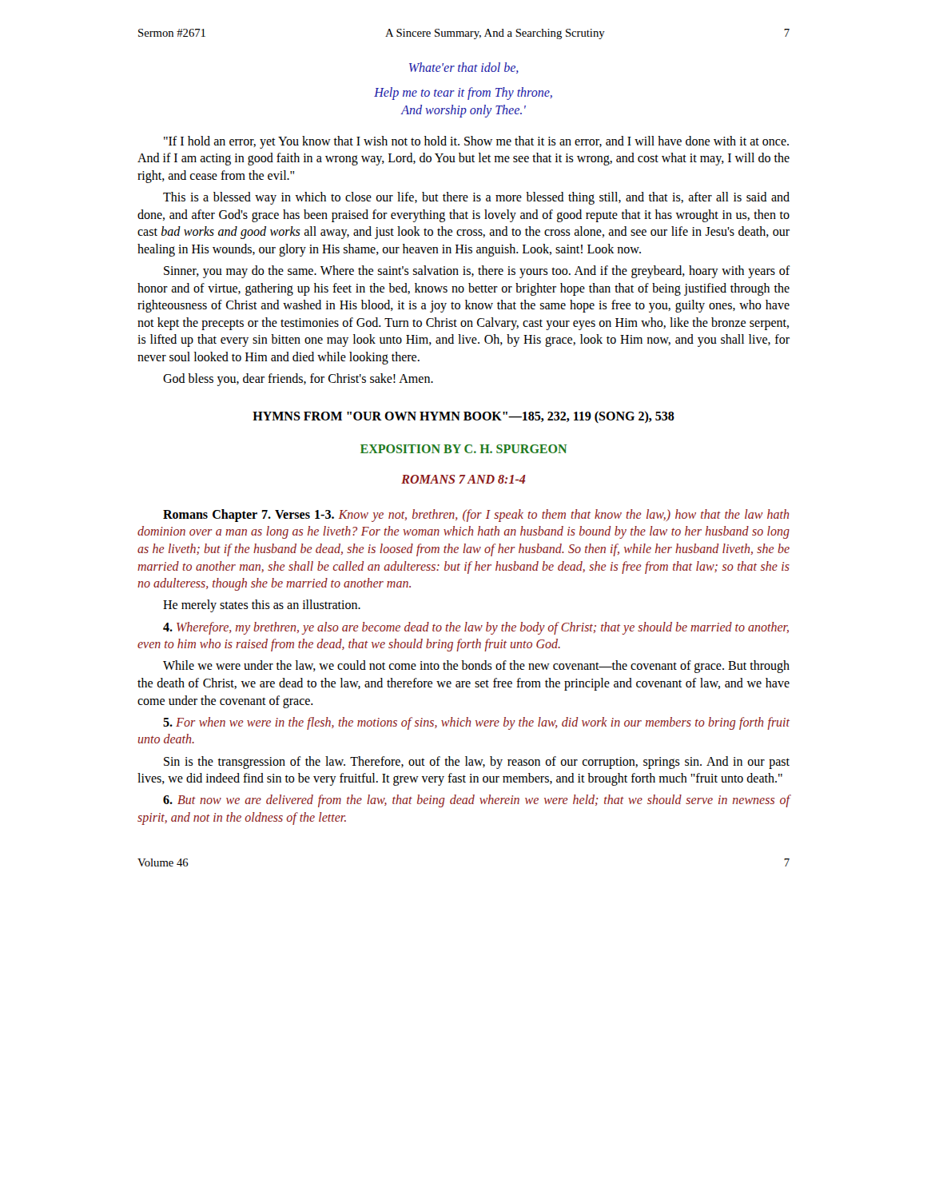Sermon #2671 A Sincere Summary, And a Searching Scrutiny 7
Whate'er that idol be,
Help me to tear it from Thy throne,
And worship only Thee.'
"If I hold an error, yet You know that I wish not to hold it. Show me that it is an error, and I will have done with it at once. And if I am acting in good faith in a wrong way, Lord, do You but let me see that it is wrong, and cost what it may, I will do the right, and cease from the evil."
This is a blessed way in which to close our life, but there is a more blessed thing still, and that is, after all is said and done, and after God's grace has been praised for everything that is lovely and of good repute that it has wrought in us, then to cast bad works and good works all away, and just look to the cross, and to the cross alone, and see our life in Jesu's death, our healing in His wounds, our glory in His shame, our heaven in His anguish. Look, saint! Look now.
Sinner, you may do the same. Where the saint's salvation is, there is yours too. And if the greybeard, hoary with years of honor and of virtue, gathering up his feet in the bed, knows no better or brighter hope than that of being justified through the righteousness of Christ and washed in His blood, it is a joy to know that the same hope is free to you, guilty ones, who have not kept the precepts or the testimonies of God. Turn to Christ on Calvary, cast your eyes on Him who, like the bronze serpent, is lifted up that every sin bitten one may look unto Him, and live. Oh, by His grace, look to Him now, and you shall live, for never soul looked to Him and died while looking there.
God bless you, dear friends, for Christ's sake! Amen.
HYMNS FROM "OUR OWN HYMN BOOK"—185, 232, 119 (SONG 2), 538
EXPOSITION BY C. H. SPURGEON
ROMANS 7 AND 8:1-4
Romans Chapter 7. Verses 1-3. Know ye not, brethren, (for I speak to them that know the law,) how that the law hath dominion over a man as long as he liveth? For the woman which hath an husband is bound by the law to her husband so long as he liveth; but if the husband be dead, she is loosed from the law of her husband. So then if, while her husband liveth, she be married to another man, she shall be called an adulteress: but if her husband be dead, she is free from that law; so that she is no adulteress, though she be married to another man.
He merely states this as an illustration.
4. Wherefore, my brethren, ye also are become dead to the law by the body of Christ; that ye should be married to another, even to him who is raised from the dead, that we should bring forth fruit unto God.
While we were under the law, we could not come into the bonds of the new covenant—the covenant of grace. But through the death of Christ, we are dead to the law, and therefore we are set free from the principle and covenant of law, and we have come under the covenant of grace.
5. For when we were in the flesh, the motions of sins, which were by the law, did work in our members to bring forth fruit unto death.
Sin is the transgression of the law. Therefore, out of the law, by reason of our corruption, springs sin. And in our past lives, we did indeed find sin to be very fruitful. It grew very fast in our members, and it brought forth much "fruit unto death."
6. But now we are delivered from the law, that being dead wherein we were held; that we should serve in newness of spirit, and not in the oldness of the letter.
Volume 46 7